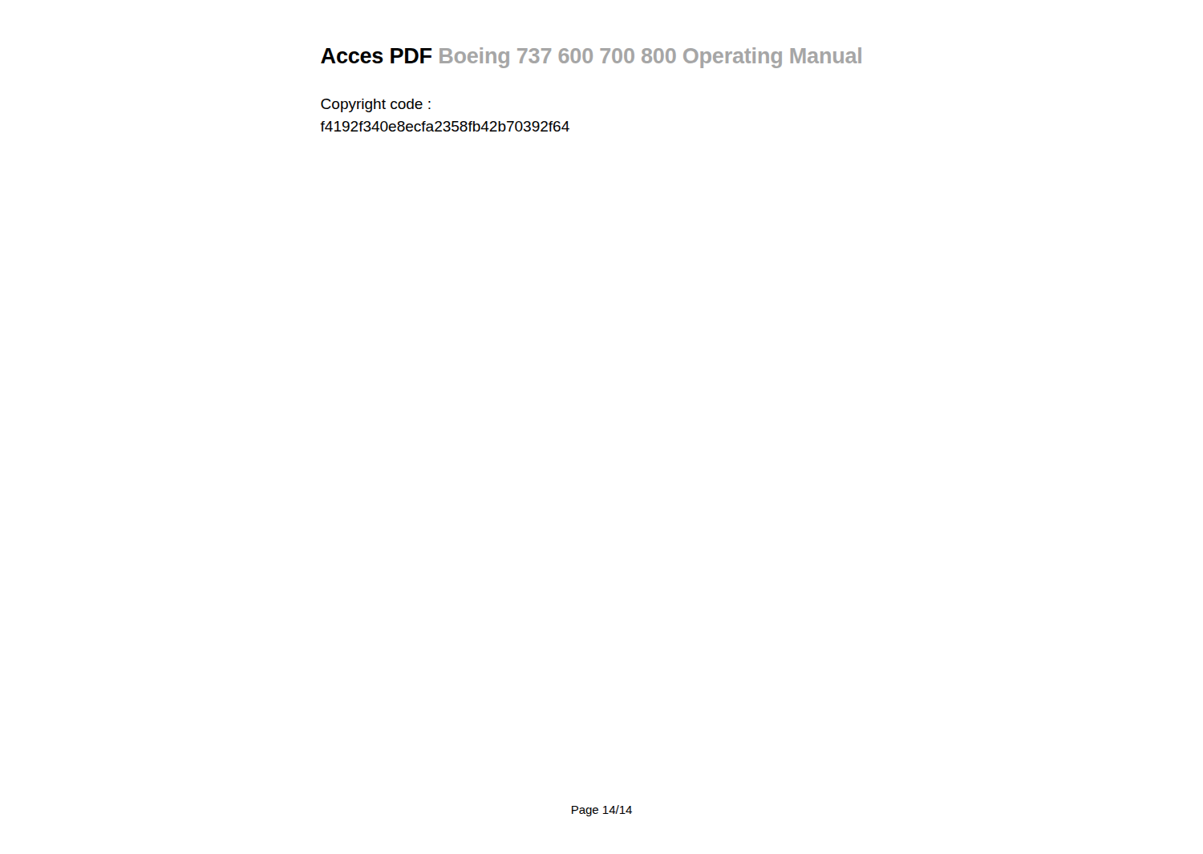Acces PDF Boeing 737 600 700 800 Operating Manual
Copyright code : f4192f340e8ecfa2358fb42b70392f64
Page 14/14